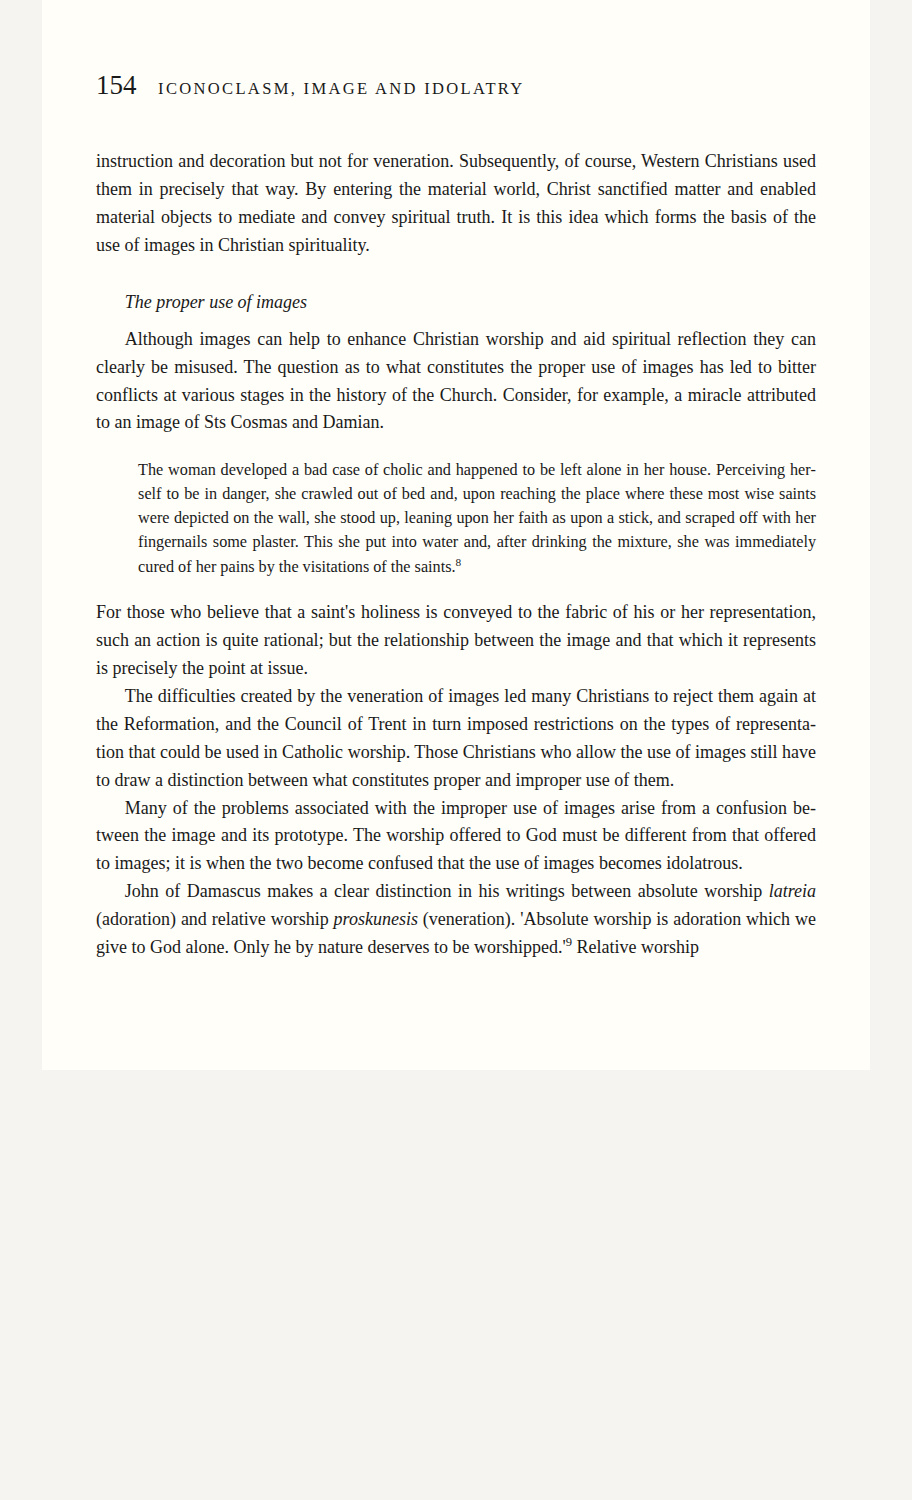154 Iconoclasm, Image and Idolatry
instruction and decoration but not for veneration. Subsequently, of course, Western Christians used them in precisely that way. By entering the material world, Christ sanctified matter and enabled material objects to mediate and convey spiritual truth. It is this idea which forms the basis of the use of images in Christian spirituality.
The proper use of images
Although images can help to enhance Christian worship and aid spiritual reflection they can clearly be misused. The question as to what constitutes the proper use of images has led to bitter conflicts at various stages in the history of the Church. Consider, for example, a miracle attributed to an image of Sts Cosmas and Damian.
The woman developed a bad case of cholic and happened to be left alone in her house. Perceiving herself to be in danger, she crawled out of bed and, upon reaching the place where these most wise saints were depicted on the wall, she stood up, leaning upon her faith as upon a stick, and scraped off with her fingernails some plaster. This she put into water and, after drinking the mixture, she was immediately cured of her pains by the visitations of the saints.8
For those who believe that a saint's holiness is conveyed to the fabric of his or her representation, such an action is quite rational; but the relationship between the image and that which it represents is precisely the point at issue.
The difficulties created by the veneration of images led many Christians to reject them again at the Reformation, and the Council of Trent in turn imposed restrictions on the types of representation that could be used in Catholic worship. Those Christians who allow the use of images still have to draw a distinction between what constitutes proper and improper use of them.
Many of the problems associated with the improper use of images arise from a confusion between the image and its prototype. The worship offered to God must be different from that offered to images; it is when the two become confused that the use of images becomes idolatrous.
John of Damascus makes a clear distinction in his writings between absolute worship latreia (adoration) and relative worship proskunesis (veneration). 'Absolute worship is adoration which we give to God alone. Only he by nature deserves to be worshipped.'9 Relative worship